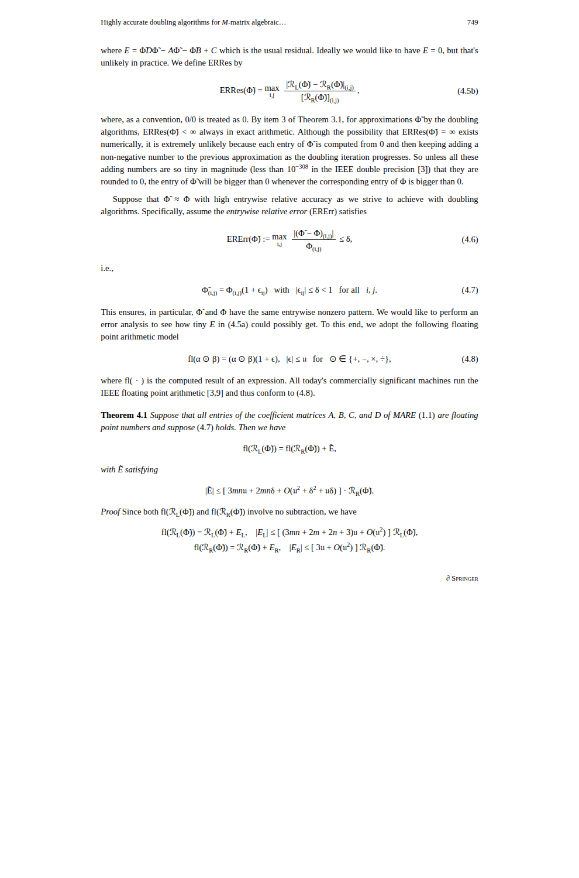Highly accurate doubling algorithms for M-matrix algebraic… 749
where E = Φ̃DΦ̃ − AΦ̃ − Φ̃B + C which is the usual residual. Ideally we would like to have E = 0, but that's unlikely in practice. We define ERRes by
ERRes(Φ̃) = max i,j |ℛL(Φ̃) − ℛR(Φ̃)|(i,j) [ℛR(Φ̃)](i,j) , (4.5b)
where, as a convention, 0/0 is treated as 0. By item 3 of Theorem 3.1, for approximations Φ̃ by the doubling algorithms, ERRes(Φ̃) < ∞ always in exact arithmetic. Although the possibility that ERRes(Φ̃) = ∞ exists numerically, it is extremely unlikely because each entry of Φ̃ is computed from 0 and then keeping adding a non-negative number to the previous approximation as the doubling iteration progresses. So unless all these adding numbers are so tiny in magnitude (less than 10−308 in the IEEE double precision [3]) that they are rounded to 0, the entry of Φ̃ will be bigger than 0 whenever the corresponding entry of Φ is bigger than 0.
Suppose that Φ̃ ≈ Φ with high entrywise relative accuracy as we strive to achieve with doubling algorithms. Specifically, assume the entrywise relative error (ERErr) satisfies
ERErr(Φ̃) := max i,j |(Φ̃ − Φ)(i,j)| Φ(i,j) ≤ δ, (4.6)
i.e.,
Φ̃(i,j) = Φ(i,j)(1 + ϵij) with |ϵij| ≤ δ < 1 for all i, j. (4.7)
This ensures, in particular, Φ̃ and Φ have the same entrywise nonzero pattern. We would like to perform an error analysis to see how tiny E in (4.5a) could possibly get. To this end, we adopt the following floating point arithmetic model
fl(α ⊙ β) = (α ⊙ β)(1 + ϵ), |ϵ| ≤ 𝔲 for ⊙ ∈ {+, −, ×, ÷}, (4.8)
where fl( · ) is the computed result of an expression. All today's commercially significant machines run the IEEE floating point arithmetic [3,9] and thus conform to (4.8).
Theorem 4.1 Suppose that all entries of the coefficient matrices A, B, C, and D of MARE (1.1) are floating point numbers and suppose (4.7) holds. Then we have
fl(ℛL(Φ̃)) = fl(ℛR(Φ̃)) + Ẽ,
with Ẽ satisfying
|Ẽ| ≤ [ 3mn𝔲 + 2mnδ + O(𝔲2 + δ2 + 𝔲δ) ] · ℛR(Φ̃).
Proof Since both fl(ℛL(Φ̃)) and fl(ℛR(Φ̃)) involve no subtraction, we have
fl(ℛL(Φ̃)) = ℛL(Φ̃) + EL, |EL| ≤ [ (3mn + 2m + 2n + 3)𝔲 + O(𝔲2) ] ℛL(Φ̃),
fl(ℛR(Φ̃)) = ℛR(Φ̃) + ER, |ER| ≤ [ 3𝔲 + O(𝔲2) ] ℛR(Φ̃).
∂ Springer